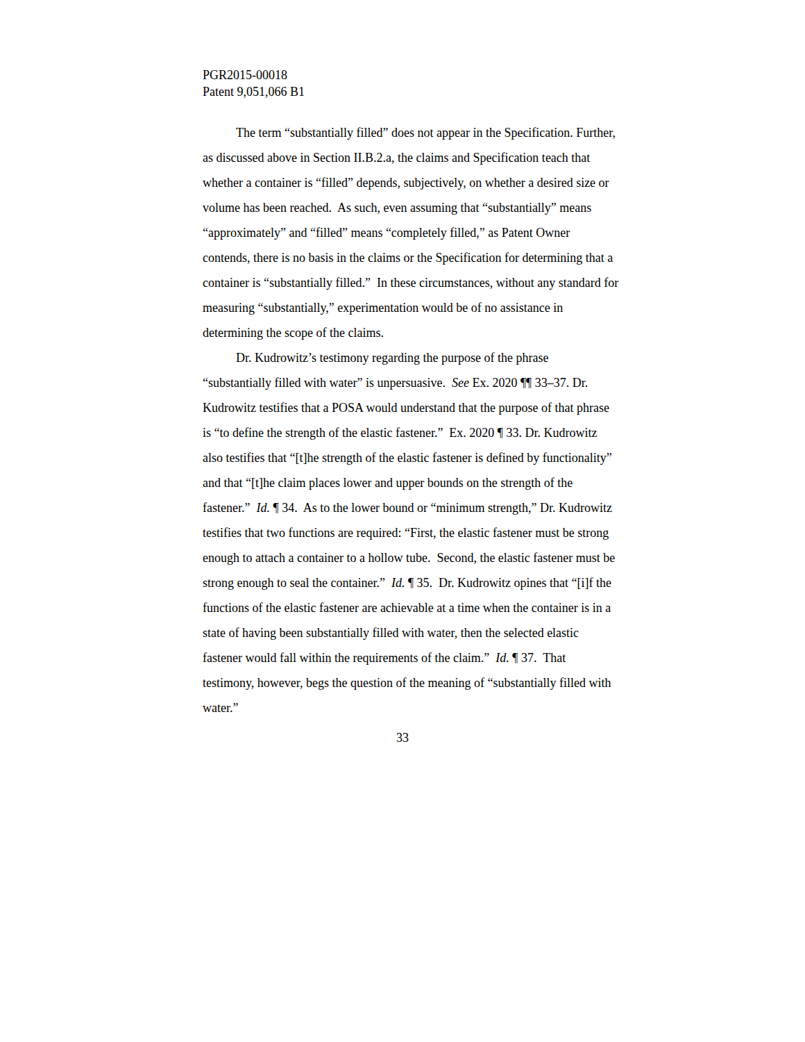PGR2015-00018
Patent 9,051,066 B1
The term “substantially filled” does not appear in the Specification. Further, as discussed above in Section II.B.2.a, the claims and Specification teach that whether a container is “filled” depends, subjectively, on whether a desired size or volume has been reached. As such, even assuming that “substantially” means “approximately” and “filled” means “completely filled,” as Patent Owner contends, there is no basis in the claims or the Specification for determining that a container is “substantially filled.” In these circumstances, without any standard for measuring “substantially,” experimentation would be of no assistance in determining the scope of the claims.
Dr. Kudrowitz’s testimony regarding the purpose of the phrase “substantially filled with water” is unpersuasive. See Ex. 2020 ¶¶ 33–37. Dr. Kudrowitz testifies that a POSA would understand that the purpose of that phrase is “to define the strength of the elastic fastener.” Ex. 2020 ¶ 33. Dr. Kudrowitz also testifies that “[t]he strength of the elastic fastener is defined by functionality” and that “[t]he claim places lower and upper bounds on the strength of the fastener.” Id. ¶ 34. As to the lower bound or “minimum strength,” Dr. Kudrowitz testifies that two functions are required: “First, the elastic fastener must be strong enough to attach a container to a hollow tube. Second, the elastic fastener must be strong enough to seal the container.” Id. ¶ 35. Dr. Kudrowitz opines that “[i]f the functions of the elastic fastener are achievable at a time when the container is in a state of having been substantially filled with water, then the selected elastic fastener would fall within the requirements of the claim.” Id. ¶ 37. That testimony, however, begs the question of the meaning of “substantially filled with water.”
33